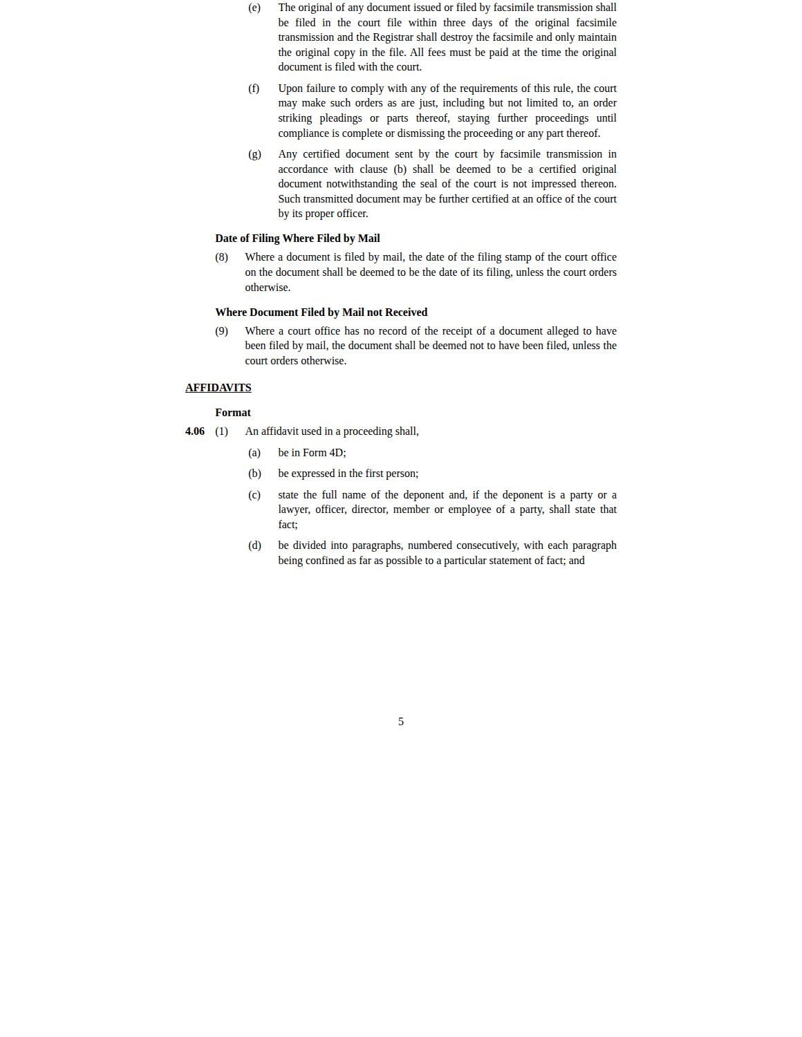(e) The original of any document issued or filed by facsimile transmission shall be filed in the court file within three days of the original facsimile transmission and the Registrar shall destroy the facsimile and only maintain the original copy in the file. All fees must be paid at the time the original document is filed with the court.
(f) Upon failure to comply with any of the requirements of this rule, the court may make such orders as are just, including but not limited to, an order striking pleadings or parts thereof, staying further proceedings until compliance is complete or dismissing the proceeding or any part thereof.
(g) Any certified document sent by the court by facsimile transmission in accordance with clause (b) shall be deemed to be a certified original document notwithstanding the seal of the court is not impressed thereon. Such transmitted document may be further certified at an office of the court by its proper officer.
Date of Filing Where Filed by Mail
(8) Where a document is filed by mail, the date of the filing stamp of the court office on the document shall be deemed to be the date of its filing, unless the court orders otherwise.
Where Document Filed by Mail not Received
(9) Where a court office has no record of the receipt of a document alleged to have been filed by mail, the document shall be deemed not to have been filed, unless the court orders otherwise.
AFFIDAVITS
Format
4.06 (1) An affidavit used in a proceeding shall,
(a) be in Form 4D;
(b) be expressed in the first person;
(c) state the full name of the deponent and, if the deponent is a party or a lawyer, officer, director, member or employee of a party, shall state that fact;
(d) be divided into paragraphs, numbered consecutively, with each paragraph being confined as far as possible to a particular statement of fact; and
5